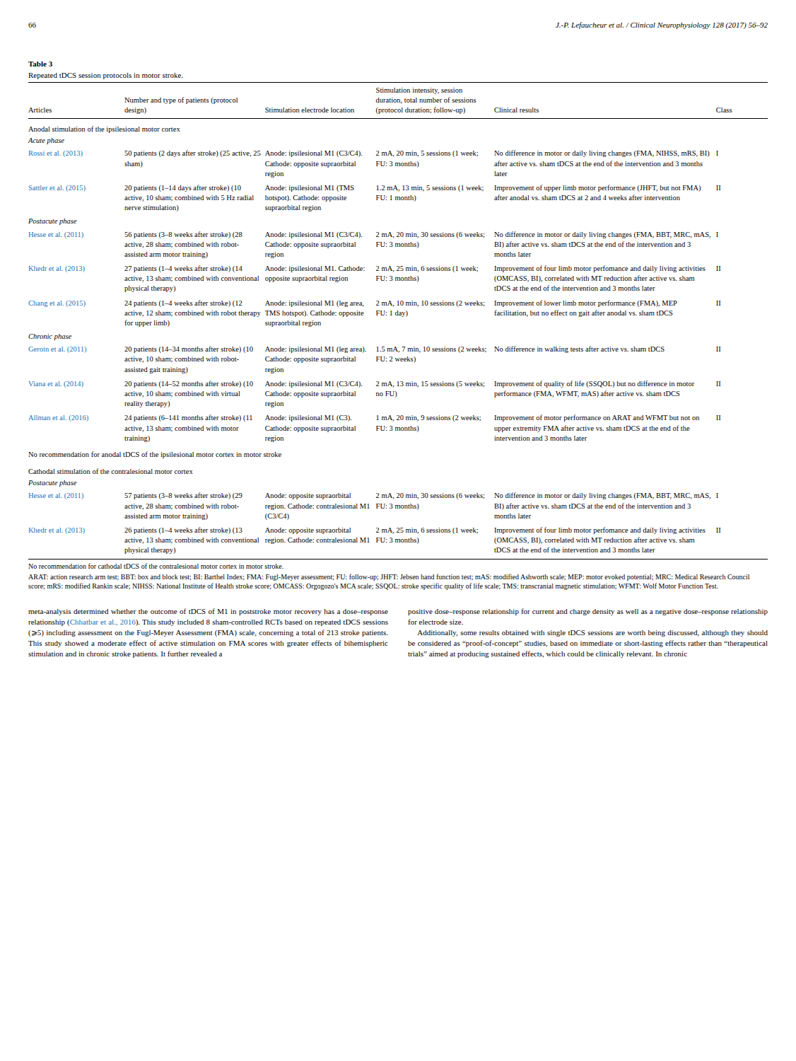66 J.-P. Lefaucheur et al. / Clinical Neurophysiology 128 (2017) 56–92
Table 3 Repeated tDCS session protocols in motor stroke.
| Articles | Number and type of patients (protocol design) | Stimulation electrode location | Stimulation intensity, session duration, total number of sessions (protocol duration; follow-up) | Clinical results | Class |
| --- | --- | --- | --- | --- | --- |
| Anodal stimulation of the ipsilesional motor cortex |
| Acute phase |
| Rossi et al. (2013) | 50 patients (2 days after stroke) (25 active, 25 sham) | Anode: ipsilesional M1 (C3/C4). Cathode: opposite supraorbital region | 2 mA, 20 min, 5 sessions (1 week; FU: 3 months) | No difference in motor or daily living changes (FMA, NIHSS, mRS, BI) after active vs. sham tDCS at the end of the intervention and 3 months later | I |
| Sattler et al. (2015) | 20 patients (1–14 days after stroke) (10 active, 10 sham; combined with 5 Hz radial nerve stimulation) | Anode: ipsilesional M1 (TMS hotspot). Cathode: opposite supraorbital region | 1.2 mA, 13 min, 5 sessions (1 week; FU: 1 month) | Improvement of upper limb motor performance (JHFT, but not FMA) after anodal vs. sham tDCS at 2 and 4 weeks after intervention | II |
| Postacute phase |
| Hesse et al. (2011) | 56 patients (3–8 weeks after stroke) (28 active, 28 sham; combined with robot-assisted arm motor training) | Anode: ipsilesional M1 (C3/C4). Cathode: opposite supraorbital region | 2 mA, 20 min, 30 sessions (6 weeks; FU: 3 months) | No difference in motor or daily living changes (FMA, BBT, MRC, mAS, BI) after active vs. sham tDCS at the end of the intervention and 3 months later | I |
| Khedr et al. (2013) | 27 patients (1–4 weeks after stroke) (14 active, 13 sham; combined with conventional physical therapy) | Anode: ipsilesional M1. Cathode: opposite supraorbital region | 2 mA, 25 min, 6 sessions (1 week; FU: 3 months) | Improvement of four limb motor perfomance and daily living activities (OMCASS, BI), correlated with MT reduction after active vs. sham tDCS at the end of the intervention and 3 months later | II |
| Chang et al. (2015) | 24 patients (1–4 weeks after stroke) (12 active, 12 sham; combined with robot therapy for upper limb) | Anode: ipsilesional M1 (leg area, TMS hotspot). Cathode: opposite supraorbital region | 2 mA, 10 min, 10 sessions (2 weeks; FU: 1 day) | Improvement of lower limb motor performance (FMA), MEP facilitation, but no effect on gait after anodal vs. sham tDCS | II |
| Chronic phase |
| Geroin et al. (2011) | 20 patients (14–34 months after stroke) (10 active, 10 sham; combined with robot-assisted gait training) | Anode: ipsilesional M1 (leg area). Cathode: opposite supraorbital region | 1.5 mA, 7 min, 10 sessions (2 weeks; FU: 2 weeks) | No difference in walking tests after active vs. sham tDCS | II |
| Viana et al. (2014) | 20 patients (14–52 months after stroke) (10 active, 10 sham; combined with virtual reality therapy) | Anode: ipsilesional M1 (C3/C4). Cathode: opposite supraorbital region | 2 mA, 13 min, 15 sessions (5 weeks; no FU) | Improvement of quality of life (SSQOL) but no difference in motor performance (FMA, WFMT, mAS) after active vs. sham tDCS | II |
| Allman et al. (2016) | 24 patients (6–141 months after stroke) (11 active, 13 sham; combined with motor training) | Anode: ipsilesional M1 (C3). Cathode: opposite supraorbital region | 1 mA, 20 min, 9 sessions (2 weeks; FU: 3 months) | Improvement of motor performance on ARAT and WFMT but not on upper extremity FMA after active vs. sham tDCS at the end of the intervention and 3 months later | II |
| No recommendation for anodal tDCS of the ipsilesional motor cortex in motor stroke |
| Cathodal stimulation of the contralesional motor cortex |
| Postacute phase |
| Hesse et al. (2011) | 57 patients (3–8 weeks after stroke) (29 active, 28 sham; combined with robot-assisted arm motor training) | Anode: opposite supraorbital region. Cathode: contralesional M1 (C3/C4) | 2 mA, 20 min, 30 sessions (6 weeks; FU: 3 months) | No difference in motor or daily living changes (FMA, BBT, MRC, mAS, BI) after active vs. sham tDCS at the end of the intervention and 3 months later | I |
| Khedr et al. (2013) | 26 patients (1–4 weeks after stroke) (13 active, 13 sham; combined with conventional physical therapy) | Anode: opposite supraorbital region. Cathode: contralesional M1 | 2 mA, 25 min, 6 sessions (1 week; FU: 3 months) | Improvement of four limb motor perfomance and daily living activities (OMCASS, BI), correlated with MT reduction after active vs. sham tDCS at the end of the intervention and 3 months later | II |
No recommendation for cathodal tDCS of the contralesional motor cortex in motor stroke.
ARAT: action research arm test; BBT: box and block test; BI: Barthel Index; FMA: Fugl-Meyer assessment; FU: follow-up; JHFT: Jebsen hand function test; mAS: modified Ashworth scale; MEP: motor evoked potential; MRC: Medical Research Council score; mRS: modified Rankin scale; NIHSS: National Institute of Health stroke score; OMCASS: Orgogozo's MCA scale; SSQOL: stroke specific quality of life scale; TMS: transcranial magnetic stimulation; WFMT: Wolf Motor Function Test.
meta-analysis determined whether the outcome of tDCS of M1 in poststroke motor recovery has a dose–response relationship (Chhatbar et al., 2016). This study included 8 sham-controlled RCTs based on repeated tDCS sessions (⩾5) including assessment on the Fugl-Meyer Assessment (FMA) scale, concerning a total of 213 stroke patients. This study showed a moderate effect of active stimulation on FMA scores with greater effects of bihemispheric stimulation and in chronic stroke patients. It further revealed a
positive dose–response relationship for current and charge density as well as a negative dose–response relationship for electrode size.
Additionally, some results obtained with single tDCS sessions are worth being discussed, although they should be considered as “proof-of-concept” studies, based on immediate or short-lasting effects rather than “therapeutical trials” aimed at producing sustained effects, which could be clinically relevant. In chronic